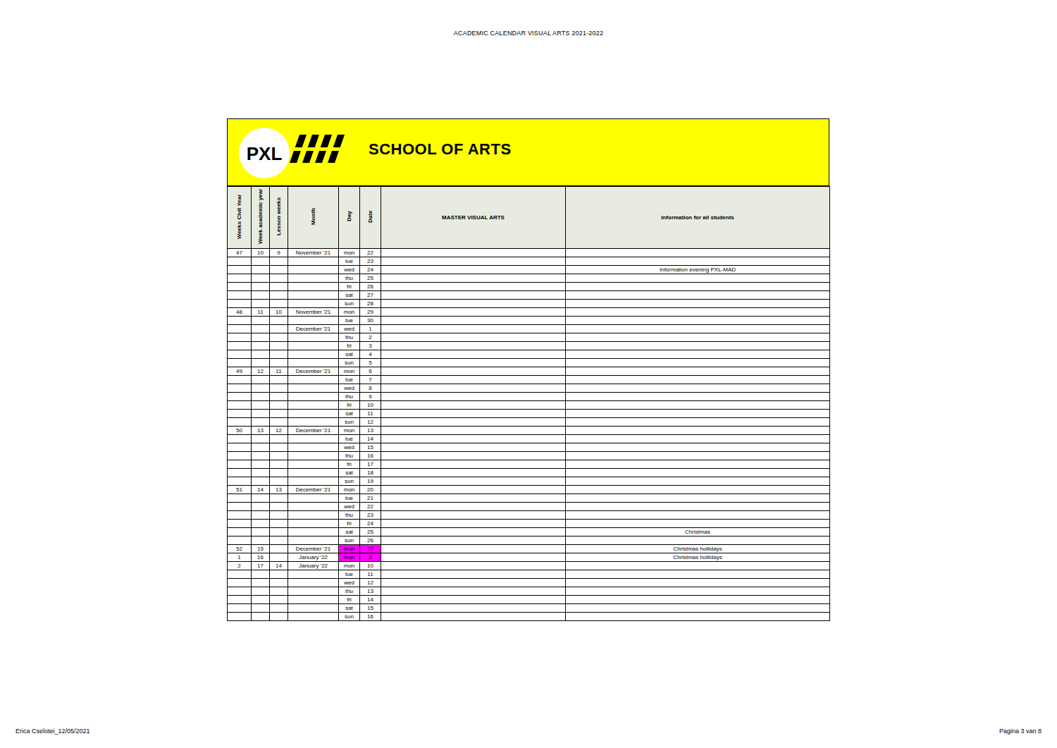ACADEMIC CALENDAR VISUAL ARTS 2021-2022
PXL
SCHOOL OF ARTS
| Weeks Civil Year | Week academic year | Lesson weeks | Month | Day | Date | MASTER VISUAL ARTS | Information for all students |
| --- | --- | --- | --- | --- | --- | --- | --- |
| 47 | 10 | 9 | November '21 | mon | 22 | | |
| | | | | tue | 23 | | |
| | | | | wed | 24 | | Information evening PXL-MAD |
| | | | | thu | 25 | | |
| | | | | fri | 26 | | |
| | | | | sat | 27 | | |
| | | | | sun | 28 | | |
| 48 | 11 | 10 | November '21 | mon | 29 | | |
| | | | | tue | 30 | | |
| | | | December '21 | wed | 1 | | |
| | | | | thu | 2 | | |
| | | | | fri | 3 | | |
| | | | | sat | 4 | | |
| | | | | sun | 5 | | |
| 49 | 12 | 11 | December '21 | mon | 6 | | |
| | | | | tue | 7 | | |
| | | | | wed | 8 | | |
| | | | | thu | 9 | | |
| | | | | fri | 10 | | |
| | | | | sat | 11 | | |
| | | | | sun | 12 | | |
| 50 | 13 | 12 | December '21 | mon | 13 | | |
| | | | | tue | 14 | | |
| | | | | wed | 15 | | |
| | | | | thu | 16 | | |
| | | | | fri | 17 | | |
| | | | | sat | 18 | | |
| | | | | sun | 19 | | |
| 51 | 14 | 13 | December '21 | mon | 20 | | |
| | | | | tue | 21 | | |
| | | | | wed | 22 | | |
| | | | | thu | 23 | | |
| | | | | fri | 24 | | |
| | | | | sat | 25 | | Christmas |
| | | | | sun | 26 | | |
| 52 | 15 | | December '21 | mon | 27 | | Christmas hollidays |
| 1 | 16 | | January '22 | mon | 3 | | Christmas hollidays |
| 2 | 17 | 14 | January '22 | mon | 10 | | |
| | | | | tue | 11 | | |
| | | | | wed | 12 | | |
| | | | | thu | 13 | | |
| | | | | fri | 14 | | |
| | | | | sat | 15 | | |
| | | | | sun | 16 | | |
Erica Cselotei_12/05/2021 Pagina 3 van 8